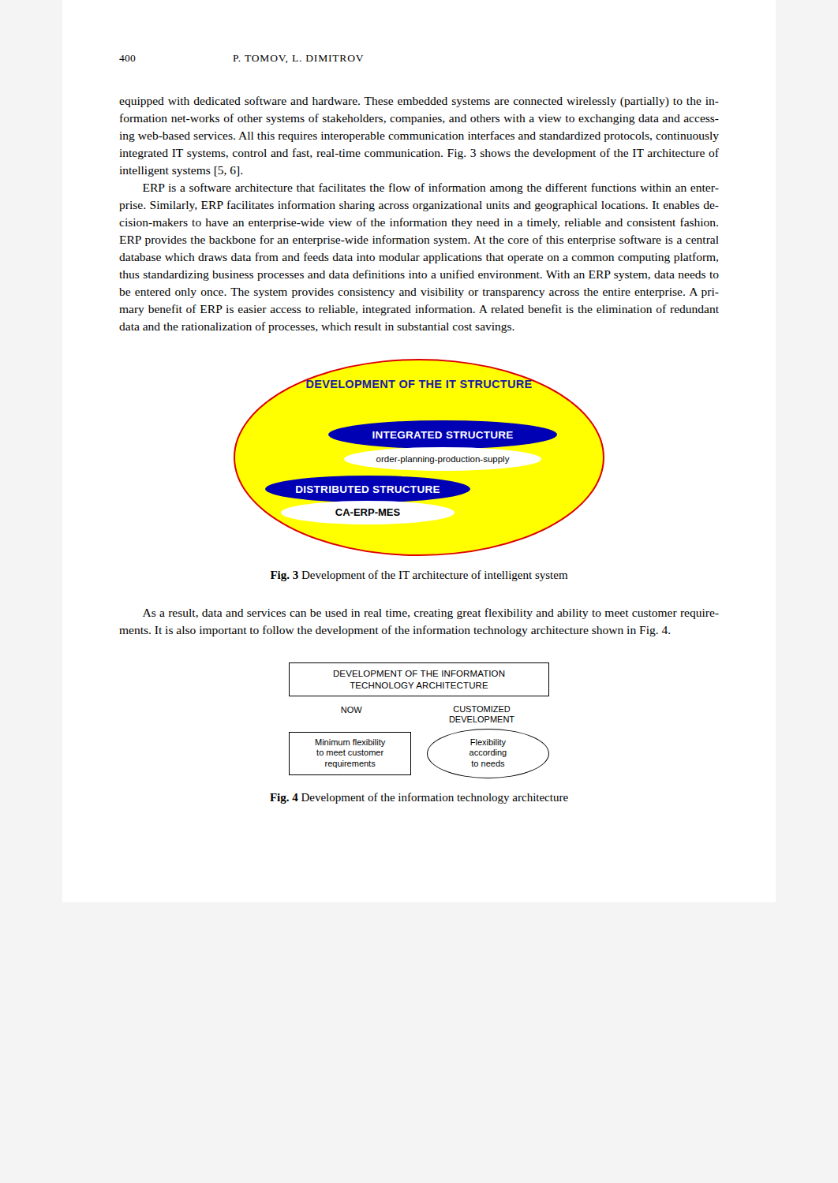400 P. TOMOV, L. DIMITROV
equipped with dedicated software and hardware. These embedded systems are connected wirelessly (partially) to the information net-works of other systems of stakeholders, companies, and others with a view to exchanging data and accessing web-based services. All this requires interoperable communication interfaces and standardized protocols, continuously integrated IT systems, control and fast, real-time communication. Fig. 3 shows the development of the IT architecture of intelligent systems [5, 6].
ERP is a software architecture that facilitates the flow of information among the different functions within an enterprise. Similarly, ERP facilitates information sharing across organizational units and geographical locations. It enables decision-makers to have an enterprise-wide view of the information they need in a timely, reliable and consistent fashion. ERP provides the backbone for an enterprise-wide information system. At the core of this enterprise software is a central database which draws data from and feeds data into modular applications that operate on a common computing platform, thus standardizing business processes and data definitions into a unified environment. With an ERP system, data needs to be entered only once. The system provides consistency and visibility or transparency across the entire enterprise. A primary benefit of ERP is easier access to reliable, integrated information. A related benefit is the elimination of redundant data and the rationalization of processes, which result in substantial cost savings.
DEVELOPMENT OF THE IT STRUCTURE
INTEGRATED STRUCTURE
order-planning-production-supply
DISTRIBUTED STRUCTURE
CA-ERP-MES
Fig. 3 Development of the IT architecture of intelligent system
As a result, data and services can be used in real time, creating great flexibility and ability to meet customer requirements. It is also important to follow the development of the information technology architecture shown in Fig. 4.
DEVELOPMENT OF THE INFORMATION
TECHNOLOGY ARCHITECTURE
NOW
CUSTOMIZED
DEVELOPMENT
Minimum flexibility
to meet customer
requirements
Flexibility
according
to needs
Fig. 4 Development of the information technology architecture